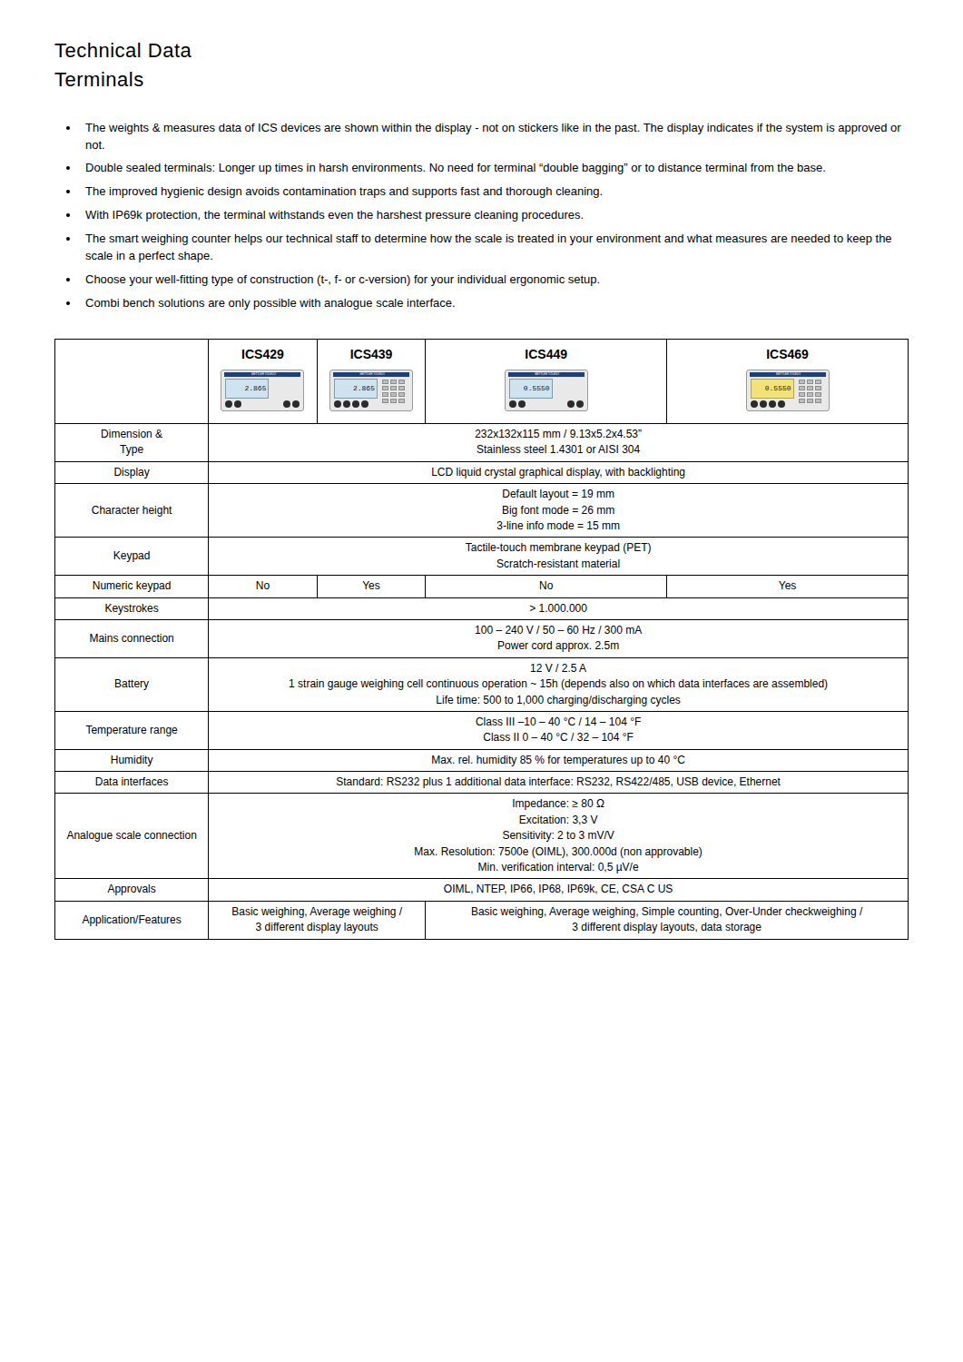Technical DataTerminals
The weights & measures data of ICS devices are shown within the display - not on stickers like in the past. The display indicates if the system is approved or not.
Double sealed terminals: Longer up times in harsh environments. No need for terminal “double bagging” or to distance terminal from the base.
The improved hygienic design avoids contamination traps and supports fast and thorough cleaning.
With IP69k protection, the terminal withstands even the harshest pressure cleaning procedures.
The smart weighing counter helps our technical staff to determine how the scale is treated in your environment and what measures are needed to keep the scale in a perfect shape.
Choose your well-fitting type of construction (t-, f- or c-version) for your individual ergonomic setup.
Combi bench solutions are only possible with analogue scale interface.
| | ICS429 | ICS439 | ICS449 | ICS469 |
| METTLER TOLEDO 2.865 | METTLER TOLEDO 2.865 | METTLER TOLEDO 0.5550 | METTLER TOLEDO 0.5550 |
| Dimension & Type | 232x132x115 mm / 9.13x5.2x4.53” Stainless steel 1.4301 or AISI 304 |
| Display | LCD liquid crystal graphical display, with backlighting |
| Character height | Default layout = 19 mm Big font mode = 26 mm 3-line info mode = 15 mm |
| Keypad | Tactile-touch membrane keypad (PET) Scratch-resistant material |
| Numeric keypad | No | Yes | No | Yes |
| Keystrokes | > 1.000.000 |
| Mains connection | 100 – 240 V / 50 – 60 Hz / 300 mA Power cord approx. 2.5m |
| Battery | 12 V / 2.5 A 1 strain gauge weighing cell continuous operation ~ 15h (depends also on which data interfaces are assembled) Life time: 500 to 1,000 charging/discharging cycles |
| Temperature range | Class III –10 – 40 °C / 14 – 104 °F Class II 0 – 40 °C / 32 – 104 °F |
| Humidity | Max. rel. humidity 85 % for temperatures up to 40 °C |
| Data interfaces | Standard: RS232 plus 1 additional data interface: RS232, RS422/485, USB device, Ethernet |
| Analogue scale connection | Impedance: ≥ 80 Ω Excitation: 3,3 V Sensitivity: 2 to 3 mV/V Max. Resolution: 7500e (OIML), 300.000d (non approvable) Min. verification interval: 0,5 µV/e |
| Approvals | OIML, NTEP, IP66, IP68, IP69k, CE, CSA C US |
| Application/Features | Basic weighing, Average weighing / 3 different display layouts | Basic weighing, Average weighing, Simple counting, Over-Under checkweighing / 3 different display layouts, data storage |